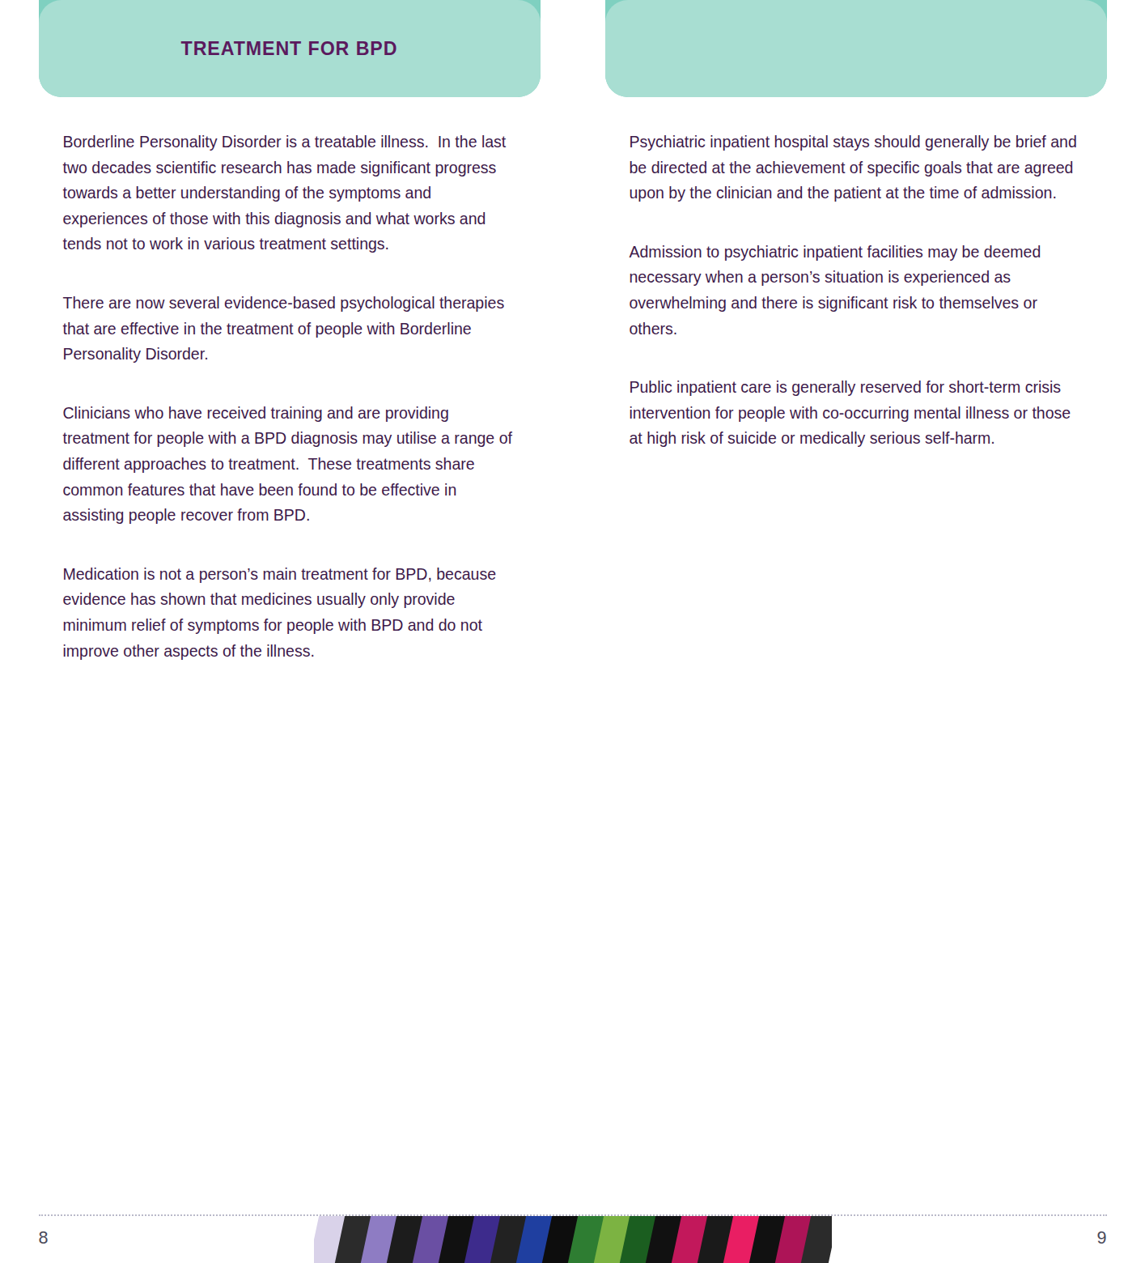TREATMENT FOR BPD
Borderline Personality Disorder is a treatable illness. In the last two decades scientific research has made significant progress towards a better understanding of the symptoms and experiences of those with this diagnosis and what works and tends not to work in various treatment settings.
There are now several evidence-based psychological therapies that are effective in the treatment of people with Borderline Personality Disorder.
Clinicians who have received training and are providing treatment for people with a BPD diagnosis may utilise a range of different approaches to treatment. These treatments share common features that have been found to be effective in assisting people recover from BPD.
Medication is not a person’s main treatment for BPD, because evidence has shown that medicines usually only provide minimum relief of symptoms for people with BPD and do not improve other aspects of the illness.
Psychiatric inpatient hospital stays should generally be brief and be directed at the achievement of specific goals that are agreed upon by the clinician and the patient at the time of admission.
Admission to psychiatric inpatient facilities may be deemed necessary when a person’s situation is experienced as overwhelming and there is significant risk to themselves or others.
Public inpatient care is generally reserved for short-term crisis intervention for people with co-occurring mental illness or those at high risk of suicide or medically serious self-harm.
8
9